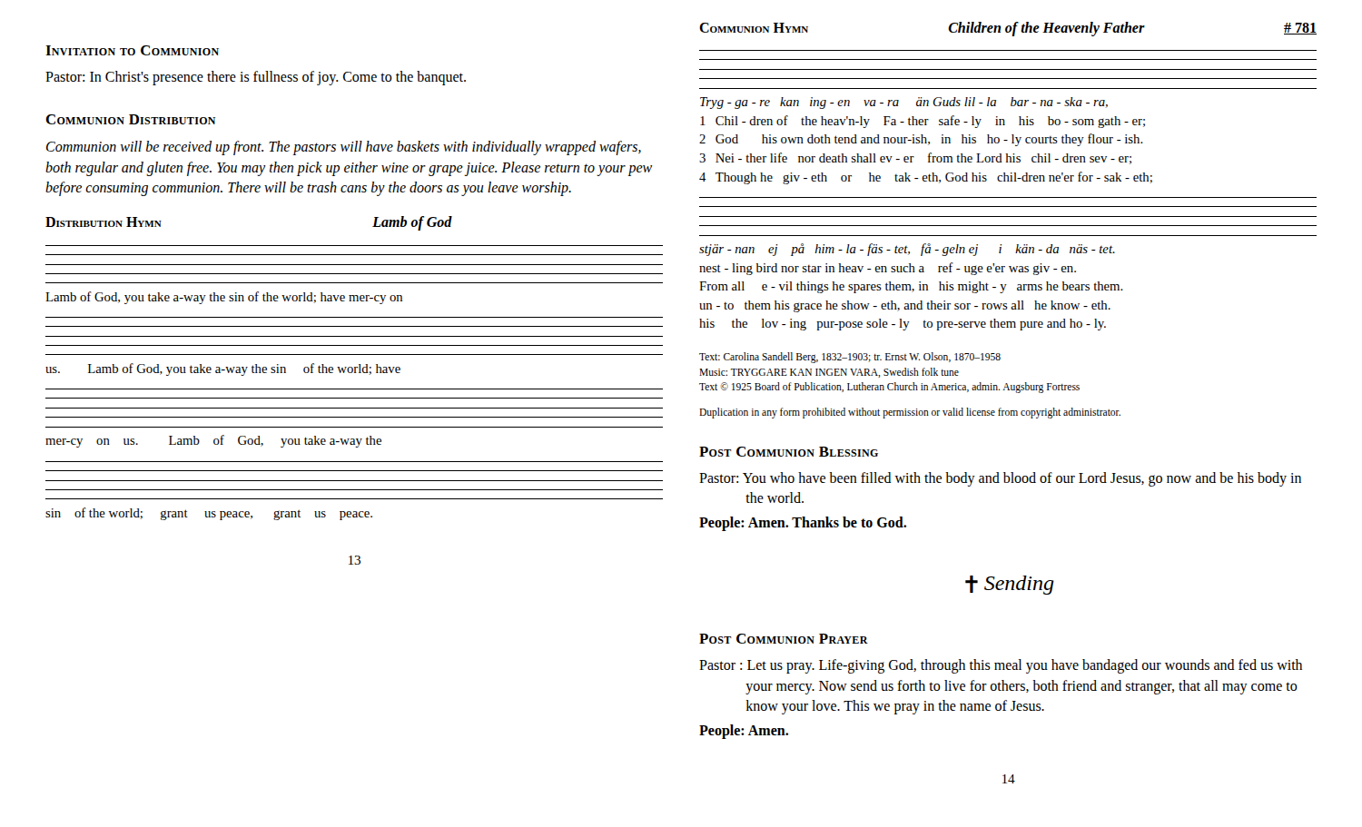Invitation to Communion
Pastor: In Christ's presence there is fullness of joy. Come to the banquet.
Communion Distribution
Communion will be received up front. The pastors will have baskets with individually wrapped wafers, both regular and gluten free. You may then pick up either wine or grape juice. Please return to your pew before consuming communion. There will be trash cans by the doors as you leave worship.
Distribution Hymn Lamb of God
Lamb of God, you take a-way the sin of the world; have mer-cy on
us. Lamb of God, you take a-way the sin of the world; have
mer-cy on us. Lamb of God, you take a-way the
sin of the world; grant us peace, grant us peace.
13
Communion Hymn Children of the Heavenly Father # 781
Tryg - ga - re kan ing - en va - ra än Guds lil - la bar - na - ska - ra,
1 Chil - dren of the heav'n-ly Fa - ther safe - ly in his bo - som gath - er;
2 God his own doth tend and nour-ish, in his ho - ly courts they flour - ish.
3 Nei - ther life nor death shall ev - er from the Lord his chil - dren sev - er;
4 Though he giv - eth or he tak - eth, God his chil-dren ne'er for - sak - eth;
stjär - nan ej på him - la - fäs - tet, få - geln ej i kän - da näs - tet.
nest - ling bird nor star in heav - en such a ref - uge e'er was giv - en.
From all e - vil things he spares them, in his might - y arms he bears them.
un - to them his grace he show - eth, and their sor - rows all he know - eth.
his the lov - ing pur-pose sole - ly to pre-serve them pure and ho - ly.
Text: Carolina Sandell Berg, 1832–1903; tr. Ernst W. Olson, 1870–1958
Music: TRYGGARE KAN INGEN VARA, Swedish folk tune
Text © 1925 Board of Publication, Lutheran Church in America, admin. Augsburg Fortress
Duplication in any form prohibited without permission or valid license from copyright administrator.
Post Communion Blessing
Pastor: You who have been filled with the body and blood of our Lord Jesus, go now and be his body in the world.
People: Amen. Thanks be to God.
✝Sending
Post Communion Prayer
Pastor : Let us pray. Life-giving God, through this meal you have bandaged our wounds and fed us with your mercy. Now send us forth to live for others, both friend and stranger, that all may come to know your love. This we pray in the name of Jesus.
People: Amen.
14